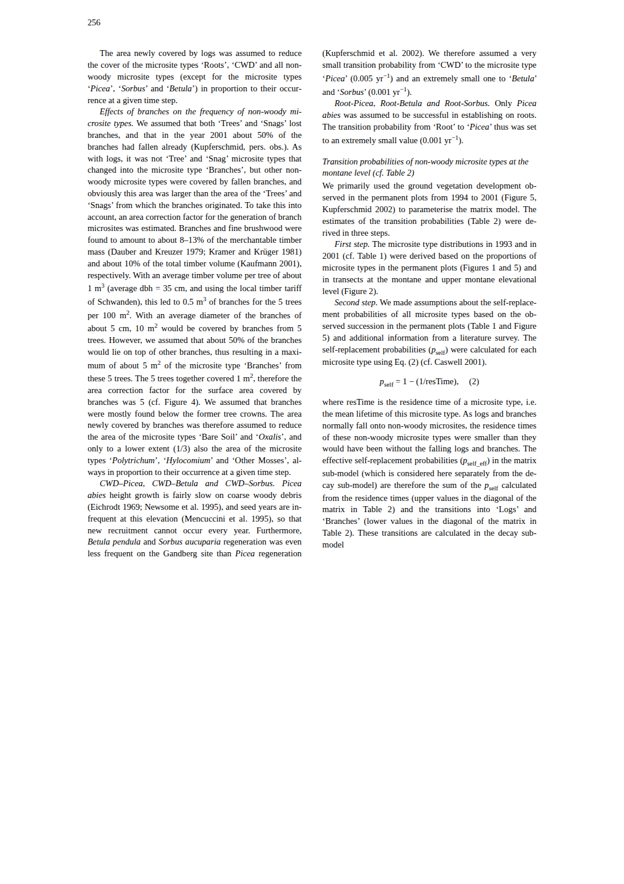256
The area newly covered by logs was assumed to reduce the cover of the microsite types ‘Roots’, ‘CWD’ and all non-woody microsite types (except for the microsite types ‘Picea’, ‘Sorbus’ and ‘Betula’) in proportion to their occurrence at a given time step.
Effects of branches on the frequency of non-woody microsite types. We assumed that both ‘Trees’ and ‘Snags’ lost branches, and that in the year 2001 about 50% of the branches had fallen already (Kupferschmid, pers. obs.). As with logs, it was not ‘Tree’ and ‘Snag’ microsite types that changed into the microsite type ‘Branches’, but other non-woody microsite types were covered by fallen branches, and obviously this area was larger than the area of the ‘Trees’ and ‘Snags’ from which the branches originated. To take this into account, an area correction factor for the generation of branch microsites was estimated. Branches and fine brushwood were found to amount to about 8–13% of the merchantable timber mass (Dauber and Kreuzer 1979; Kramer and Krüger 1981) and about 10% of the total timber volume (Kaufmann 2001), respectively. With an average timber volume per tree of about 1 m3 (average dbh = 35 cm, and using the local timber tariff of Schwanden), this led to 0.5 m3 of branches for the 5 trees per 100 m2. With an average diameter of the branches of about 5 cm, 10 m2 would be covered by branches from 5 trees. However, we assumed that about 50% of the branches would lie on top of other branches, thus resulting in a maximum of about 5 m2 of the microsite type ‘Branches’ from these 5 trees. The 5 trees together covered 1 m2, therefore the area correction factor for the surface area covered by branches was 5 (cf. Figure 4). We assumed that branches were mostly found below the former tree crowns. The area newly covered by branches was therefore assumed to reduce the area of the microsite types ‘Bare Soil’ and ‘Oxalis’, and only to a lower extent (1/3) also the area of the microsite types ‘Polytrichum’, ‘Hylocomium’ and ‘Other Mosses’, always in proportion to their occurrence at a given time step.
CWD–Picea, CWD–Betula and CWD–Sorbus. Picea abies height growth is fairly slow on coarse woody debris (Eichrodt 1969; Newsome et al. 1995), and seed years are infrequent at this elevation (Mencuccini et al. 1995), so that new recruitment cannot occur every year. Furthermore, Betula pendula and Sorbus aucuparia regeneration was even less frequent on the Gandberg site than Picea regeneration (Kupferschmid et al. 2002). We therefore assumed a very small transition probability from ‘CWD’ to the microsite type ‘Picea’ (0.005 yr−1) and an extremely small one to ‘Betula’ and ‘Sorbus’ (0.001 yr−1).
Root-Picea, Root-Betula and Root-Sorbus. Only Picea abies was assumed to be successful in establishing on roots. The transition probability from ‘Root’ to ‘Picea’ thus was set to an extremely small value (0.001 yr−1).
Transition probabilities of non-woody microsite types at the montane level (cf. Table 2)
We primarily used the ground vegetation development observed in the permanent plots from 1994 to 2001 (Figure 5, Kupferschmid 2002) to parameterise the matrix model. The estimates of the transition probabilities (Table 2) were derived in three steps.
First step. The microsite type distributions in 1993 and in 2001 (cf. Table 1) were derived based on the proportions of microsite types in the permanent plots (Figures 1 and 5) and in transects at the montane and upper montane elevational level (Figure 2).
Second step. We made assumptions about the self-replacement probabilities of all microsite types based on the observed succession in the permanent plots (Table 1 and Figure 5) and additional information from a literature survey. The self-replacement probabilities (pself) were calculated for each microsite type using Eq. (2) (cf. Caswell 2001).
pself = 1 − (1/resTime),(2)
where resTime is the residence time of a microsite type, i.e. the mean lifetime of this microsite type. As logs and branches normally fall onto non-woody microsites, the residence times of these non-woody microsite types were smaller than they would have been without the falling logs and branches. The effective self-replacement probabilities (pself_eff) in the matrix sub-model (which is considered here separately from the decay sub-model) are therefore the sum of the pself calculated from the residence times (upper values in the diagonal of the matrix in Table 2) and the transitions into ‘Logs’ and ‘Branches’ (lower values in the diagonal of the matrix in Table 2). These transitions are calculated in the decay sub-model